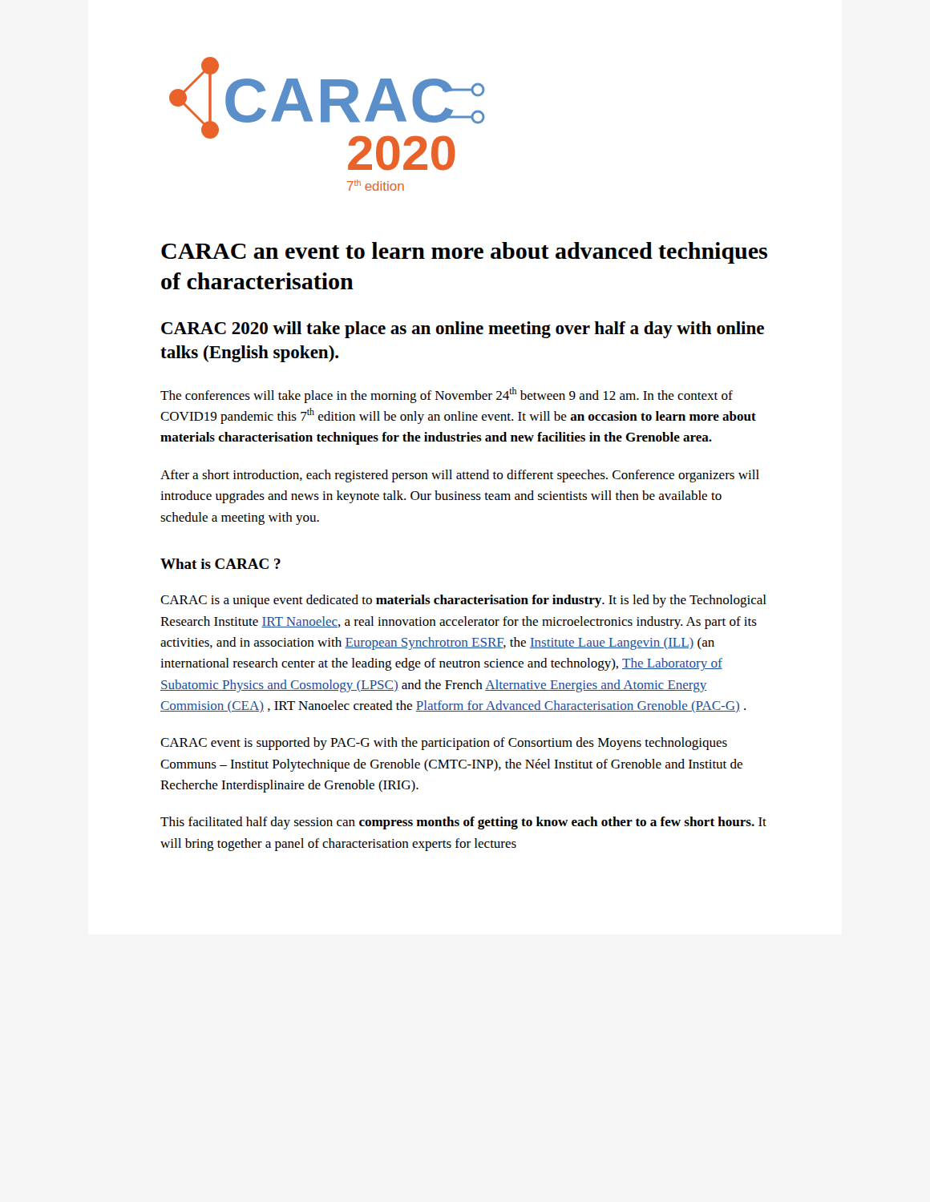CARAC 2020 7thedition
CARAC an event to learn more about advanced techniques of characterisation
CARAC 2020 will take place as an online meeting over half a day with online talks (English spoken).
The conferences will take place in the morning of November 24th between 9 and 12 am. In the context of COVID19 pandemic this 7th edition will be only an online event. It will be an occasion to learn more about materials characterisation techniques for the industries and new facilities in the Grenoble area.
After a short introduction, each registered person will attend to different speeches. Conference organizers will introduce upgrades and news in keynote talk. Our business team and scientists will then be available to schedule a meeting with you.
What is CARAC ?
CARAC is a unique event dedicated to materials characterisation for industry. It is led by the Technological Research Institute IRT Nanoelec, a real innovation accelerator for the microelectronics industry. As part of its activities, and in association with European Synchrotron ESRF, the Institute Laue Langevin (ILL) (an international research center at the leading edge of neutron science and technology), The Laboratory of Subatomic Physics and Cosmology (LPSC) and the French Alternative Energies and Atomic Energy Commision (CEA) , IRT Nanoelec created the Platform for Advanced Characterisation Grenoble (PAC-G) .
CARAC event is supported by PAC-G with the participation of Consortium des Moyens technologiques Communs – Institut Polytechnique de Grenoble (CMTC-INP), the Néel Institut of Grenoble and Institut de Recherche Interdisplinaire de Grenoble (IRIG).
This facilitated half day session can compress months of getting to know each other to a few short hours. It will bring together a panel of characterisation experts for lectures